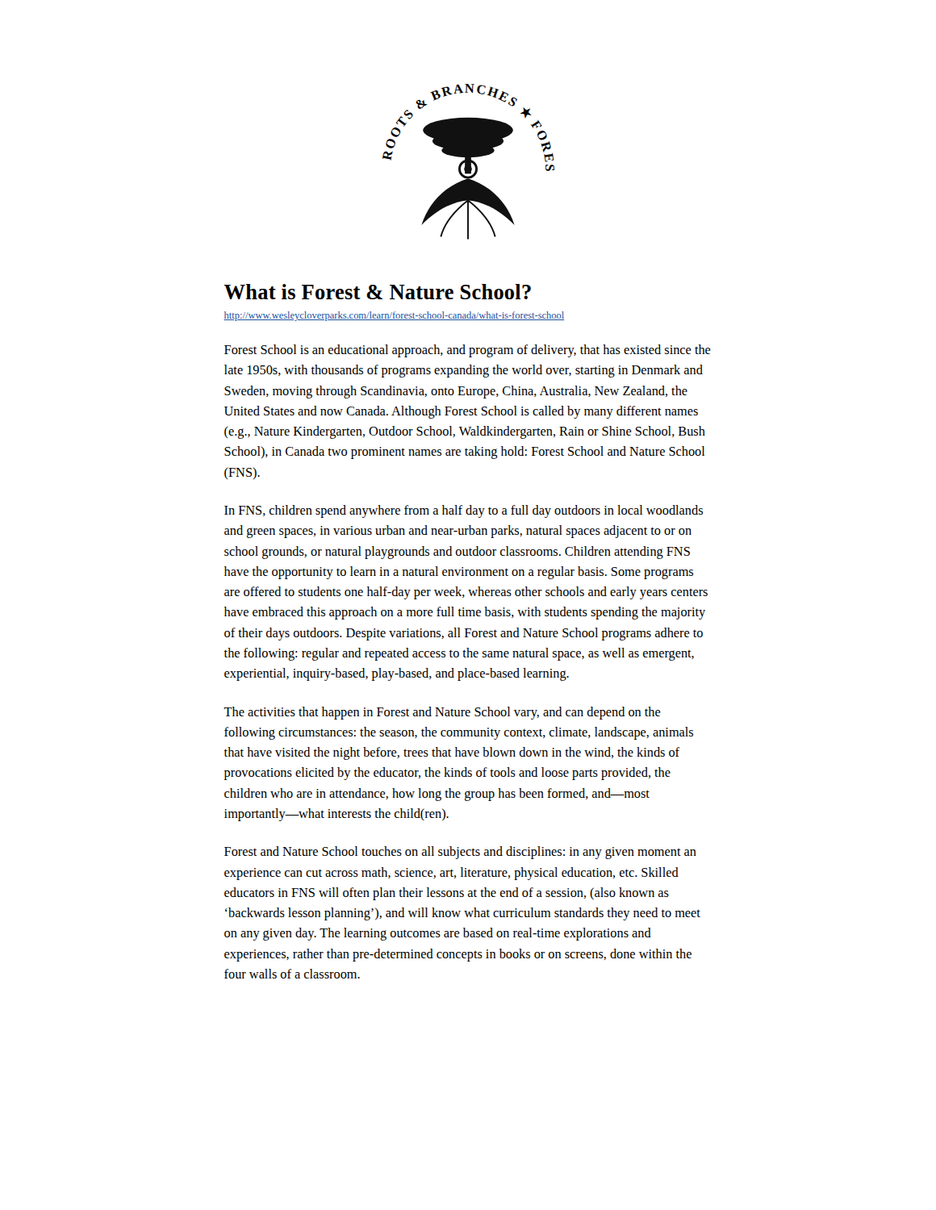What is Forest & Nature School?
http://www.wesleycloverparks.com/learn/forest-school-canada/what-is-forest-school
Forest School is an educational approach, and program of delivery, that has existed since the late 1950s, with thousands of programs expanding the world over, starting in Denmark and Sweden, moving through Scandinavia, onto Europe, China, Australia, New Zealand, the United States and now Canada. Although Forest School is called by many different names (e.g., Nature Kindergarten, Outdoor School, Waldkindergarten, Rain or Shine School, Bush School), in Canada two prominent names are taking hold: Forest School and Nature School (FNS).
In FNS, children spend anywhere from a half day to a full day outdoors in local woodlands and green spaces, in various urban and near-urban parks, natural spaces adjacent to or on school grounds, or natural playgrounds and outdoor classrooms. Children attending FNS have the opportunity to learn in a natural environment on a regular basis. Some programs are offered to students one half-day per week, whereas other schools and early years centers have embraced this approach on a more full time basis, with students spending the majority of their days outdoors. Despite variations, all Forest and Nature School programs adhere to the following: regular and repeated access to the same natural space, as well as emergent, experiential, inquiry-based, play-based, and place-based learning.
The activities that happen in Forest and Nature School vary, and can depend on the following circumstances: the season, the community context, climate, landscape, animals that have visited the night before, trees that have blown down in the wind, the kinds of provocations elicited by the educator, the kinds of tools and loose parts provided, the children who are in attendance, how long the group has been formed, and—most importantly—what interests the child(ren).
Forest and Nature School touches on all subjects and disciplines: in any given moment an experience can cut across math, science, art, literature, physical education, etc. Skilled educators in FNS will often plan their lessons at the end of a session, (also known as ‘backwards lesson planning’), and will know what curriculum standards they need to meet on any given day. The learning outcomes are based on real-time explorations and experiences, rather than pre-determined concepts in books or on screens, done within the four walls of a classroom.